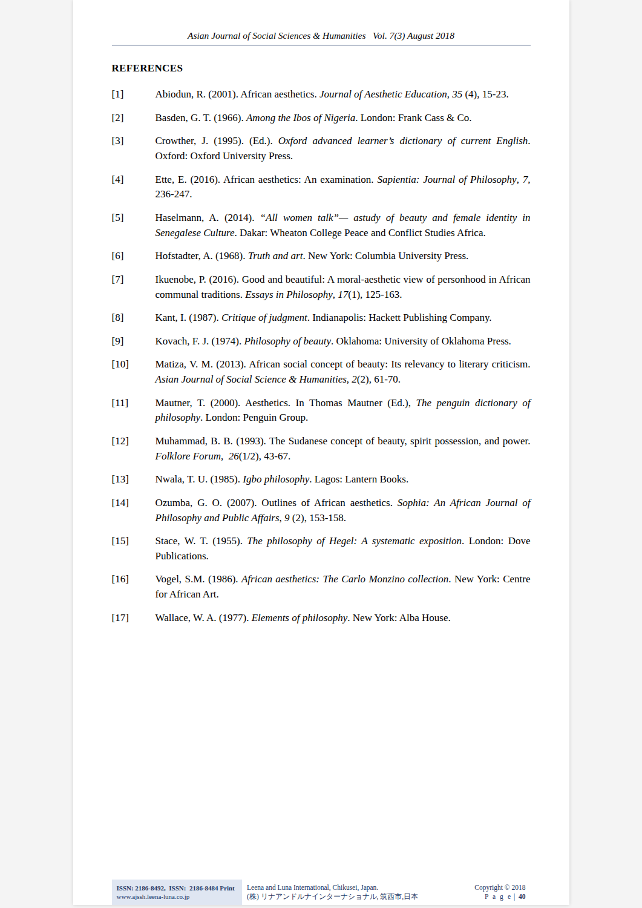Asian Journal of Social Sciences & Humanities Vol. 7(3) August 2018
References
[1] Abiodun, R. (2001). African aesthetics. Journal of Aesthetic Education, 35 (4), 15-23.
[2] Basden, G. T. (1966). Among the Ibos of Nigeria. London: Frank Cass & Co.
[3] Crowther, J. (1995). (Ed.). Oxford advanced learner’s dictionary of current English. Oxford: Oxford University Press.
[4] Ette, E. (2016). African aesthetics: An examination. Sapientia: Journal of Philosophy, 7, 236-247.
[5] Haselmann, A. (2014). “All women talk”— astudy of beauty and female identity in Senegalese Culture. Dakar: Wheaton College Peace and Conflict Studies Africa.
[6] Hofstadter, A. (1968). Truth and art. New York: Columbia University Press.
[7] Ikuenobe, P. (2016). Good and beautiful: A moral-aesthetic view of personhood in African communal traditions. Essays in Philosophy, 17(1), 125-163.
[8] Kant, I. (1987). Critique of judgment. Indianapolis: Hackett Publishing Company.
[9] Kovach, F. J. (1974). Philosophy of beauty. Oklahoma: University of Oklahoma Press.
[10] Matiza, V. M. (2013). African social concept of beauty: Its relevancy to literary criticism. Asian Journal of Social Science & Humanities, 2(2), 61-70.
[11] Mautner, T. (2000). Aesthetics. In Thomas Mautner (Ed.), The penguin dictionary of philosophy. London: Penguin Group.
[12] Muhammad, B. B. (1993). The Sudanese concept of beauty, spirit possession, and power. Folklore Forum, 26(1/2), 43-67.
[13] Nwala, T. U. (1985). Igbo philosophy. Lagos: Lantern Books.
[14] Ozumba, G. O. (2007). Outlines of African aesthetics. Sophia: An African Journal of Philosophy and Public Affairs, 9 (2), 153-158.
[15] Stace, W. T. (1955). The philosophy of Hegel: A systematic exposition. London: Dove Publications.
[16] Vogel, S.M. (1986). African aesthetics: The Carlo Monzino collection. New York: Centre for African Art.
[17] Wallace, W. A. (1977). Elements of philosophy. New York: Alba House.
| ISSN: 2186-8492, ISSN: 2186-8484 Print www.ajssh.leena-luna.co.jp | Leena and Luna International, Chikusei, Japan. (株) リナアンドルナインターナショナル, 筑西市,日本 | Copyright © 2018 P a g e / 40 |